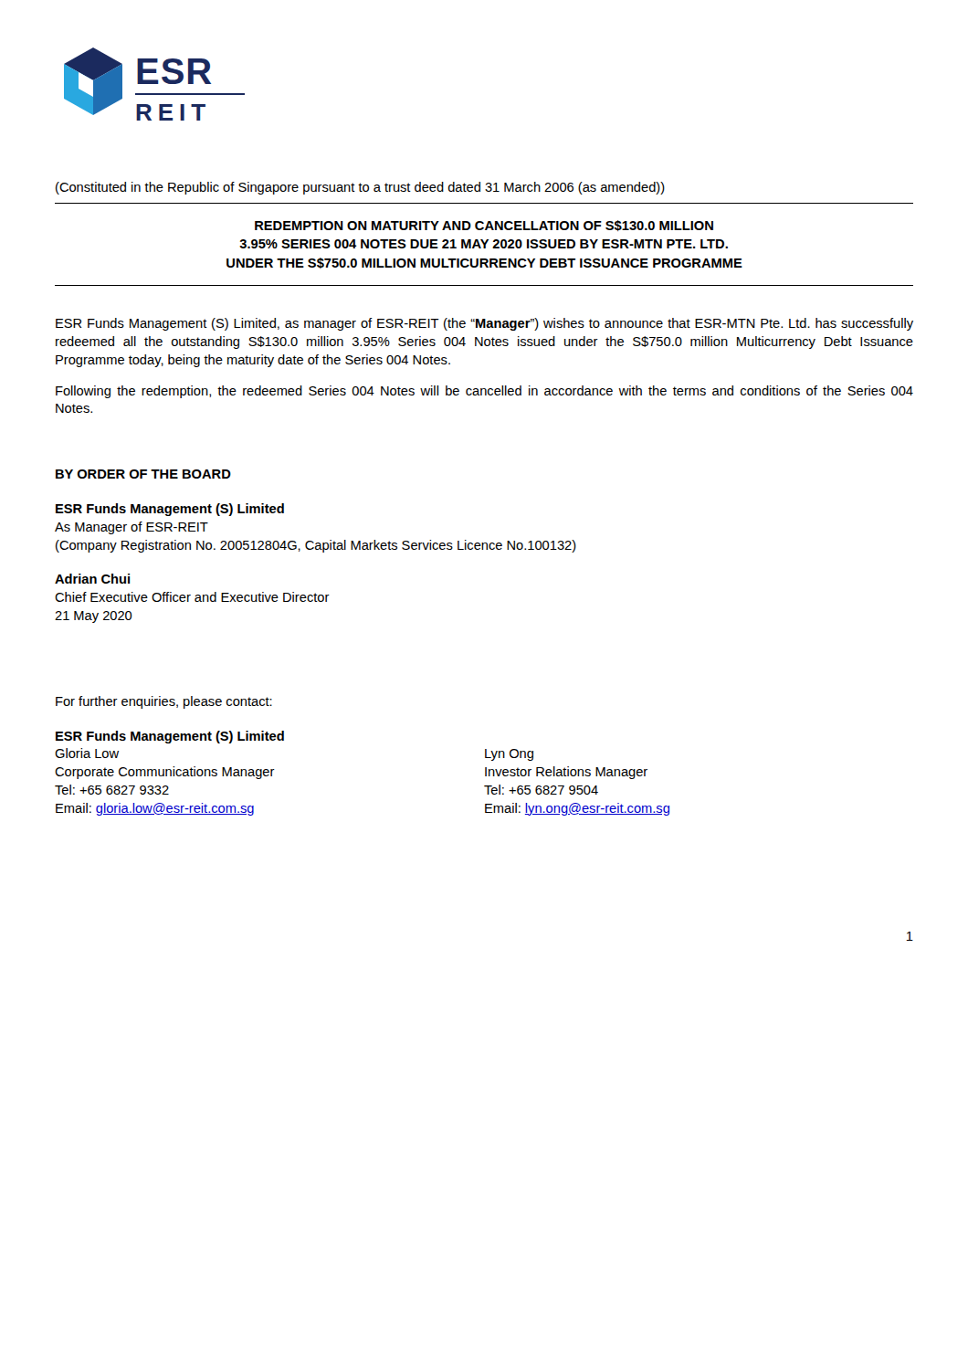ESR REIT
(Constituted in the Republic of Singapore pursuant to a trust deed dated 31 March 2006 (as amended))
Redemption on Maturity and Cancellation of S$130.0 Million
3.95% Series 004 Notes Due 21 May 2020 Issued by ESR-MTN Pte. Ltd.
Under the S$750.0 Million Multicurrency Debt Issuance Programme
ESR Funds Management (S) Limited, as manager of ESR-REIT (the “Manager”) wishes to announce that ESR-MTN Pte. Ltd. has successfully redeemed all the outstanding S$130.0 million 3.95% Series 004 Notes issued under the S$750.0 million Multicurrency Debt Issuance Programme today, being the maturity date of the Series 004 Notes.
Following the redemption, the redeemed Series 004 Notes will be cancelled in accordance with the terms and conditions of the Series 004 Notes.
BY ORDER OF THE BOARD
ESR Funds Management (S) Limited
As Manager of ESR-REIT
(Company Registration No. 200512804G, Capital Markets Services Licence No.100132)
Adrian Chui
Chief Executive Officer and Executive Director
21 May 2020
For further enquiries, please contact:
ESR Funds Management (S) Limited
| Gloria Low | Lyn Ong |
| Corporate Communications Manager | Investor Relations Manager |
| Tel: +65 6827 9332 | Tel: +65 6827 9504 |
| Email: gloria.low@esr-reit.com.sg | Email: lyn.ong@esr-reit.com.sg |
1